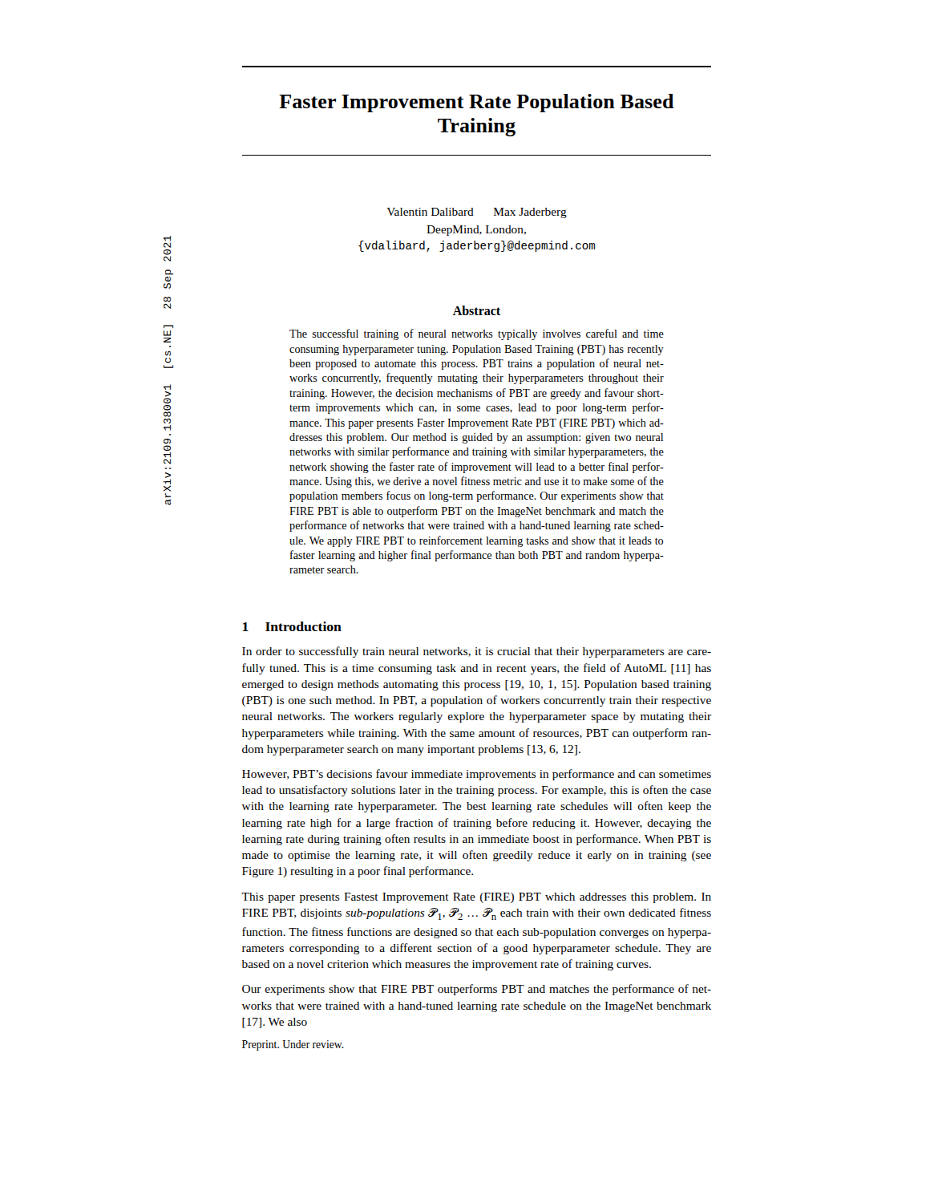arXiv:2109.13800v1 [cs.NE] 28 Sep 2021
Faster Improvement Rate Population Based Training
Valentin Dalibard Max Jaderberg
DeepMind, London,
{vdalibard, jaderberg}@deepmind.com
Abstract
The successful training of neural networks typically involves careful and time consuming hyperparameter tuning. Population Based Training (PBT) has recently been proposed to automate this process. PBT trains a population of neural networks concurrently, frequently mutating their hyperparameters throughout their training. However, the decision mechanisms of PBT are greedy and favour short-term improvements which can, in some cases, lead to poor long-term performance. This paper presents Faster Improvement Rate PBT (FIRE PBT) which addresses this problem. Our method is guided by an assumption: given two neural networks with similar performance and training with similar hyperparameters, the network showing the faster rate of improvement will lead to a better final performance. Using this, we derive a novel fitness metric and use it to make some of the population members focus on long-term performance. Our experiments show that FIRE PBT is able to outperform PBT on the ImageNet benchmark and match the performance of networks that were trained with a hand-tuned learning rate schedule. We apply FIRE PBT to reinforcement learning tasks and show that it leads to faster learning and higher final performance than both PBT and random hyperparameter search.
1 Introduction
In order to successfully train neural networks, it is crucial that their hyperparameters are carefully tuned. This is a time consuming task and in recent years, the field of AutoML [11] has emerged to design methods automating this process [19, 10, 1, 15]. Population based training (PBT) is one such method. In PBT, a population of workers concurrently train their respective neural networks. The workers regularly explore the hyperparameter space by mutating their hyperparameters while training. With the same amount of resources, PBT can outperform random hyperparameter search on many important problems [13, 6, 12].
However, PBT’s decisions favour immediate improvements in performance and can sometimes lead to unsatisfactory solutions later in the training process. For example, this is often the case with the learning rate hyperparameter. The best learning rate schedules will often keep the learning rate high for a large fraction of training before reducing it. However, decaying the learning rate during training often results in an immediate boost in performance. When PBT is made to optimise the learning rate, it will often greedily reduce it early on in training (see Figure 1) resulting in a poor final performance.
This paper presents Fastest Improvement Rate (FIRE) PBT which addresses this problem. In FIRE PBT, disjoints sub-populations 𝒫1, 𝒫2 … 𝒫n each train with their own dedicated fitness function. The fitness functions are designed so that each sub-population converges on hyperparameters corresponding to a different section of a good hyperparameter schedule. They are based on a novel criterion which measures the improvement rate of training curves.
Our experiments show that FIRE PBT outperforms PBT and matches the performance of networks that were trained with a hand-tuned learning rate schedule on the ImageNet benchmark [17]. We also
Preprint. Under review.